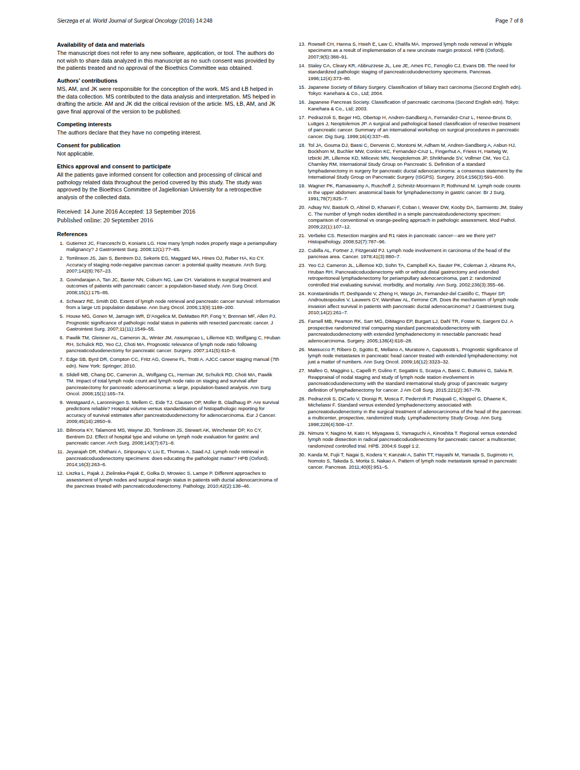Sierzega et al. World Journal of Surgical Oncology (2016) 14:248
Page 7 of 8
Availability of data and materials
The manuscript does not refer to any new software, application, or tool. The authors do not wish to share data analyzed in this manuscript as no such consent was provided by the patients treated and no approval of the Bioethics Committee was obtained.
Authors’ contributions
MS, AM, and JK were responsible for the conception of the work. MS and ŁB helped in the data collection. MS contributed to the data analysis and interpretation. MS helped in drafting the article. AM and JK did the critical revision of the article. MS, ŁB, AM, and JK gave final approval of the version to be published.
Competing interests
The authors declare that they have no competing interest.
Consent for publication
Not applicable.
Ethics approval and consent to participate
All the patients gave informed consent for collection and processing of clinical and pathology related data throughout the period covered by this study. The study was approved by the Bioethics Committee of Jagiellonian University for a retrospective analysis of the collected data.
Received: 14 June 2016 Accepted: 13 September 2016
Published online: 20 September 2016
References
Gutierrez JC, Franceschi D, Koniaris LG. How many lymph nodes properly stage a periampullary malignancy? J Gastrointest Surg. 2008;12(1):77–85.
Tomlinson JS, Jain S, Bentrem DJ, Sekeris EG, Maggard MA, Hines OJ, Reber HA, Ko CY. Accuracy of staging node-negative pancreas cancer: a potential quality measure. Arch Surg. 2007;142(8):767–23.
Govindarajan A, Tan JC, Baxter NN, Coburn NG, Law CH. Variations in surgical treatment and outcomes of patients with pancreatic cancer: a population-based study. Ann Surg Oncol. 2008;15(1):175–85.
Schwarz RE, Smith DD. Extent of lymph node retrieval and pancreatic cancer survival: information from a large US population database. Ann Surg Oncol. 2006;13(9):1189–200.
House MG, Gonen M, Jarnagin WR, D’Angelica M, DeMatteo RP, Fong Y, Brennan MF, Allen PJ. Prognostic significance of pathologic nodal status in patients with resected pancreatic cancer. J Gastrointest Surg. 2007;11(11):1549–55.
Pawlik TM, Gleisner AL, Cameron JL, Winter JM, Assumpcao L, Lillemoe KD, Wolfgang C, Hruban RH, Schulick RD, Yeo CJ, Choti MA. Prognostic relevance of lymph node ratio following pancreaticoduodenectomy for pancreatic cancer. Surgery. 2007;141(5):610–8.
Edge SB, Byrd DR, Compton CC, Fritz AG, Greene FL, Trotti A. AJCC cancer staging manual (7th edn). New York: Springer; 2010.
Slidell MB, Chang DC, Cameron JL, Wolfgang CL, Herman JM, Schulick RD, Choti MA, Pawlik TM. Impact of total lymph node count and lymph node ratio on staging and survival after pancreatectomy for pancreatic adenocarcinoma: a large, population-based analysis. Ann Surg Oncol. 2008;15(1):165–74.
Westgaard A, Laronningen S, Mellem C, Eide TJ, Clausen OP, Moller B, Gladhaug IP. Are survival predictions reliable? Hospital volume versus standardisation of histopathologic reporting for accuracy of survival estimates after pancreatoduodenectomy for adenocarcinoma. Eur J Cancer. 2009;45(16):2850–9.
Bilimoria KY, Talamonti MS, Wayne JD, Tomlinson JS, Stewart AK, Winchester DP, Ko CY, Bentrem DJ. Effect of hospital type and volume on lymph node evaluation for gastric and pancreatic cancer. Arch Surg. 2008;143(7):671–8.
Jeyarajah DR, Khithani A, Siripurapu V, Liu E, Thomas A, Saad AJ. Lymph node retrieval in pancreaticoduodenectomy specimens: does educating the pathologist matter? HPB (Oxford). 2014;16(3):263–6.
Liszka L, Pajak J, Zielinska-Pajak E, Golka D, Mrowiec S, Lampe P. Different approaches to assessment of lymph nodes and surgical margin status in patients with ductal adenocarcinoma of the pancreas treated with pancreaticoduodenectomy. Pathology. 2010;42(2):138–46.
Rowsell CH, Hanna S, Hsieh E, Law C, Khalifa MA. Improved lymph node retrieval in Whipple specimens as a result of implementation of a new uncinate margin protocol. HPB (Oxford). 2007;9(5):388–91.
Staley CA, Cleary KR, Abbruzzese JL, Lee JE, Ames FC, Fenoglio CJ, Evans DB. The need for standardized pathologic staging of pancreaticoduodenectomy specimens. Pancreas. 1996;12(4):373–80.
Japanese Society of Biliary Surgery. Classification of biliary tract carcinoma (Second English edn). Tokyo: Kanehara & Co., Ltd; 2004.
Japanese Pancreas Society. Classification of pancreatic carcinoma (Second English edn). Tokyo: Kanehara & Co., Ltd; 2003.
Pedrazzoli S, Beger HG, Obertop H, Andren-Sandberg A, Fernandez-Cruz L, Henne-Bruns D, Luttges J, Neoptolemos JP. A surgical and pathological based classification of resective treatment of pancreatic cancer. Summary of an international workshop on surgical procedures in pancreatic cancer. Dig Surg. 1999;16(4):337–45.
Tol JA, Gouma DJ, Bassi C, Dervenis C, Montorsi M, Adham M, Andren-Sandberg A, Asbun HJ, Bockhorn M, Buchler MW, Conlon KC, Fernandez-Cruz L, Fingerhut A, Friess H, Hartwig W, Izbicki JR, Lillemoe KD, Milicevic MN, Neoptolemos JP, Shrikhande SV, Vollmer CM, Yeo CJ, Charnley RM, International Study Group on Pancreatic S. Definition of a standard lymphadenectomy in surgery for pancreatic ductal adenocarcinoma: a consensus statement by the International Study Group on Pancreatic Surgery (ISGPS). Surgery. 2014;156(3):591–600.
Wagner PK, Ramaswamy A, Ruschoff J, Schmitz-Moormann P, Rothmund M. Lymph node counts in the upper abdomen: anatomical basis for lymphadenectomy in gastric cancer. Br J Surg. 1991;78(7):825–7.
Adsay NV, Basturk O, Altinel D, Khanani F, Coban I, Weaver DW, Kooby DA, Sarmiento JM, Staley C. The number of lymph nodes identified in a simple pancreatoduodenectomy specimen: comparison of conventional vs orange-peeling approach in pathologic assessment. Mod Pathol. 2009;22(1):107–12.
Verbeke CS. Resection margins and R1 rates in pancreatic cancer—are we there yet? Histopathology. 2008;52(7):787–96.
Cubilla AL, Fortner J, Fitzgerald PJ. Lymph node involvement in carcinoma of the head of the pancreas area. Cancer. 1978;41(3):880–7.
Yeo CJ, Cameron JL, Lillemoe KD, Sohn TA, Campbell KA, Sauter PK, Coleman J, Abrams RA, Hruban RH. Pancreaticoduodenectomy with or without distal gastrectomy and extended retroperitoneal lymphadenectomy for periampullary adenocarcinoma, part 2: randomized controlled trial evaluating survival, morbidity, and mortality. Ann Surg. 2002;236(3):355–66.
Konstantinidis IT, Deshpande V, Zheng H, Wargo JA, Fernandez-del Castillo C, Thayer SP, Androutsopoulos V, Lauwers GY, Warshaw AL, Ferrone CR. Does the mechanism of lymph node invasion affect survival in patients with pancreatic ductal adenocarcinoma? J Gastrointest Surg. 2010;14(2):261–7.
Farnell MB, Pearson RK, Sarr MG, DiMagno EP, Burgart LJ, Dahl TR, Foster N, Sargent DJ. A prospective randomized trial comparing standard pancreatoduodenectomy with pancreatoduodenectomy with extended lymphadenectomy in resectable pancreatic head adenocarcinoma. Surgery. 2005;138(4):618–28.
Massucco P, Ribero D, Sgotto E, Mellano A, Muratore A, Capussotti L. Prognostic significance of lymph node metastases in pancreatic head cancer treated with extended lymphadenectomy: not just a matter of numbers. Ann Surg Oncol. 2009;16(12):3323–32.
Malleo G, Maggino L, Capelli P, Gulino F, Segattini S, Scarpa A, Bassi C, Butturini G, Salvia R. Reappraisal of nodal staging and study of lymph node station involvement in pancreaticoduodenectomy with the standard international study group of pancreatic surgery definition of lymphadenectomy for cancer. J Am Coll Surg. 2015;221(2):367–79.
Pedrazzoli S, DiCarlo V, Dionigi R, Mosca F, Pederzoli P, Pasquali C, Kloppel G, Dhaene K, Michelassi F. Standard versus extended lymphadenectomy associated with pancreatoduodenectomy in the surgical treatment of adenocarcinoma of the head of the pancreas: a multicenter, prospective, randomized study. Lymphadenectomy Study Group. Ann Surg. 1998;228(4):508–17.
Nimura Y, Nagino M, Kato H, Miyagawa S, Yamaguchi A, Kinoshita T. Regional versus extended lymph node dissection in radical pancreaticoduodenectomy for pancreatic cancer: a multicenter, randomized controlled trial. HPB. 2004;6 Suppl 1:2.
Kanda M, Fujii T, Nagai S, Kodera Y, Kanzaki A, Sahin TT, Hayashi M, Yamada S, Sugimoto H, Nomoto S, Takeda S, Morita S, Nakao A. Pattern of lymph node metastasis spread in pancreatic cancer. Pancreas. 2011;40(6):951–5.